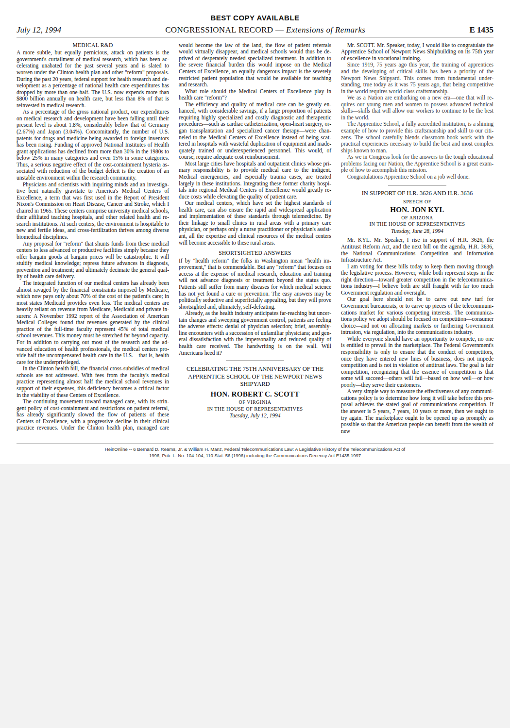BEST COPY AVAILABLE
July 12, 1994
CONGRESSIONAL RECORD — Extensions of Remarks
E 1435
Medical R&D
A more subtle, but equally pernicious, attack on patients is the government's curtailment of medical research, which has been accelerating unabated for the past several years and is slated to worsen under the Clinton health plan and other "reform" proposals. During the past 20 years, federal support for health research and development as a percentage of national health care expenditures has dropped by more than one-half. The U.S. now expends more than $800 billion annually on health care, but less than 8% of that is reinvested in medical research.
As a percentage of the gross national product, our expenditures on medical research and development have been falling until their present level is about 1.8%, considerably below that of Germany (2.67%) and Japan (3.04%). Concomitantly, the number of U.S. patents for drugs and medicine being awarded to foreign inventors has been rising. Funding of approved National Institutes of Health grant applications has declined from more than 30% in the 1980s to below 25% in many categories and even 15% in some categories. Thus, a serious negative effect of the cost-containment hysteria associated with reduction of the budget deficit is the creation of an unstable environment within the research community.
Physicians and scientists with inquiring minds and an investigative bent naturally gravitate to America's Medical Centers of Excellence, a term that was first used in the Report of President Nixon's Commission on Heart Disease, Cancer and Stroke, which I chaired in 1965. These centers comprise university medical schools, their affiliated teaching hospitals, and other related health and research institutions. At such centers, the environment is hospitable to new and fertile ideas, and cross-fertilization thrives among diverse biomedical disciplines.
Any proposal for "reform" that shunts funds from these medical centers to less advanced or productive facilities simply because they offer bargain goods at bargain prices will be catastrophic. It will stultify medical knowledge; repress future advances in diagnosis, prevention and treatment; and ultimately decimate the general quality of health care delivery.
The integrated function of our medical centers has already been almost ravaged by the financial constraints imposed by Medicare, which now pays only about 70% of the cost of the patient's care; in most states Medicaid provides even less. The medical centers are heavily reliant on revenue from Medicare, Medicaid and private insurers: A November 1992 report of the Association of American Medical Colleges found that revenues generated by the clinical practice of the full-time faculty represent 45% of total medical school revenues. This money must be stretched far beyond capacity. For in addition to carrying out most of the research and the advanced education of health professionals, the medical centers provide half the uncompensated health care in the U.S.—that is, health care for the underprivileged.
In the Clinton health bill, the financial cross-subsidies of medical schools are not addressed. With fees from the faculty's medical practice representing almost half the medical school revenues in support of their expenses, this deficiency becomes a critical factor in the viability of these Centers of Excellence.
The continuing movement toward managed care, with its stringent policy of cost-containment and restrictions on patient referral, has already significantly slowed the flow of patients of these Centers of Excellence, with a progressive decline in their clinical practice revenues. Under the Clinton health plan, managed care would become the law of the land, the flow of patient referrals would virtually disappear, and medical schools would thus be deprived of desperately needed specialized treatment. In addition to the severe financial burden this would impose on the Medical Centers of Excellence, an equally dangerous impact is the severely restricted patient population that would be available for teaching and research.
What role should the Medical Centers of Excellence play in health care "reform"?
The efficiency and quality of medical care can be greatly enhanced, with considerable savings, if a large proportion of patients requiring highly specialized and costly diagnostic and therapeutic procedures—such as cardiac catheterization, open-heart surgery, organ transplantation and specialized cancer therapy—were channeled to the Medical Centers of Excellence instead of being scattered in hospitals with wasteful duplication of equipment and inadequately trained or underexperienced personnel. This would, of course, require adequate cost reimbursement.
Most large cities have hospitals and outpatient clinics whose primary responsibility is to provide medical care to the indigent. Medical emergencies, and especially trauma cases, are treated largely in these institutions. Integrating these former charity hospitals into regional Medical Centers of Excellence would greatly reduce costs while elevating the quality of patient care.
Our medical centers, which have set the highest standards of health care, can also ensure the rapid and widespread application and implementation of these standards through telemedicine. By their linkage to small clinics in rural areas with a primary care physician, or perhaps only a nurse practitioner or physician's assistant, all the expertise and clinical resources of the medical centers will become accessible to these rural areas.
Shortsighted Answers
If by "health reform" the folks in Washington mean "health improvement," that is commendable. But any "reform" that focuses on access at the expense of medical research, education and training will not advance diagnosis or treatment beyond the status quo. Patients still suffer from many diseases for which medical science has not yet found a cure or prevention. The easy answers may be politically seductive and superficially appealing, but they will prove shortsighted and, ultimately, self-defeating.
Already, as the health industry anticipates far-reaching but uncertain changes and sweeping government control, patients are feeling the adverse effects: denial of physician selection; brief, assembly-line encounters with a succession of unfamiliar physicians; and general dissatisfaction with the impersonality and reduced quality of health care received. The handwriting is on the wall. Will Americans heed it?
Celebrating the 75th Anniversary of the Apprentice School of the Newport News Shipyard
HON. ROBERT C. SCOTT
of Virginia
In the House of Representatives
Tuesday, July 12, 1994
Mr. SCOTT. Mr. Speaker, today, I would like to congratulate the Apprentice School of Newport News Shipbuilding on its 75th year of excellence in vocational training.
Since 1919, 75 years ago this year, the training of apprentices and the developing of critical skills has been a priority of the Newport News Shipyard. This comes from fundamental understanding, true today as it was 75 years ago, that being competitive in the world requires world-class craftsmanship.
We as a Nation are embarking on a new era—one that will requires our young men and women to possess advanced technical skills—skills that will allow our workers to continue to be the best in the world.
The Apprentice School, a fully accredited institution, is a shining example of how to provide this craftsmanship and skill to our citizens. The school carefully blends classroom book work with the practical experiences necessary to build the best and most complex ships known to man.
As we in Congress look for the answers to the tough educational problems facing our Nation, the Apprentice School is a great example of how to accomplish this mission.
Congratulations Apprentice School on a job well done.
In Support of H.R. 3626 and H.R. 3636
Speech of
HON. JON KYL
of Arizona
In the House of Representatives
Tuesday, June 28, 1994
Mr. KYL. Mr. Speaker, I rise in support of H.R. 3626, the Antitrust Reform Act, and the next bill on the agenda, H.R. 3636, the National Communications Competition and Information Infrastructure Act.
I am voting for these bills today to keep them moving through the legislative process. However, while both represent steps in the right direction—toward greater competition in the telecommunications industry—I believe both are still fraught with far too much Government regulation and oversight.
Our goal here should not be to carve out new turf for Government bureaucrats, or to carve up pieces of the telecommunications market for various competing interests. The communications policy we adopt should be focused on competition—consumer choice—and not on allocating markets or furthering Government intrusion, via regulation, into the communications industry.
While everyone should have an opportunity to compete, no one is entitled to prevail in the marketplace. The Federal Government's responsibility is only to ensure that the conduct of competitors, once they have entered new lines of business, does not impede competition and is not in violation of antitrust laws. The goal is fair competition, recognizing that the essence of competition is that some will succeed—others will fail—based on how well—or how poorly—they serve their customers.
A very simple way to measure the effectiveness of any communications policy is to determine how long it will take before this proposal achieves the stated goal of communications competition. If the answer is 5 years, 7 years, 10 years or more, then we ought to try again. The marketplace ought to be opened up as promptly as possible so that the American people can benefit from the wealth of new
HeinOnline -- 6 Bernard D. Reams, Jr. & William H. Manz, Federal Telecommunications Law: A Legislative History of the Telecommunications Act of
1996, Pub. L. No. 104-104, 110 Stat. 56 (1996) including the Communications Decency Act E1435 1997